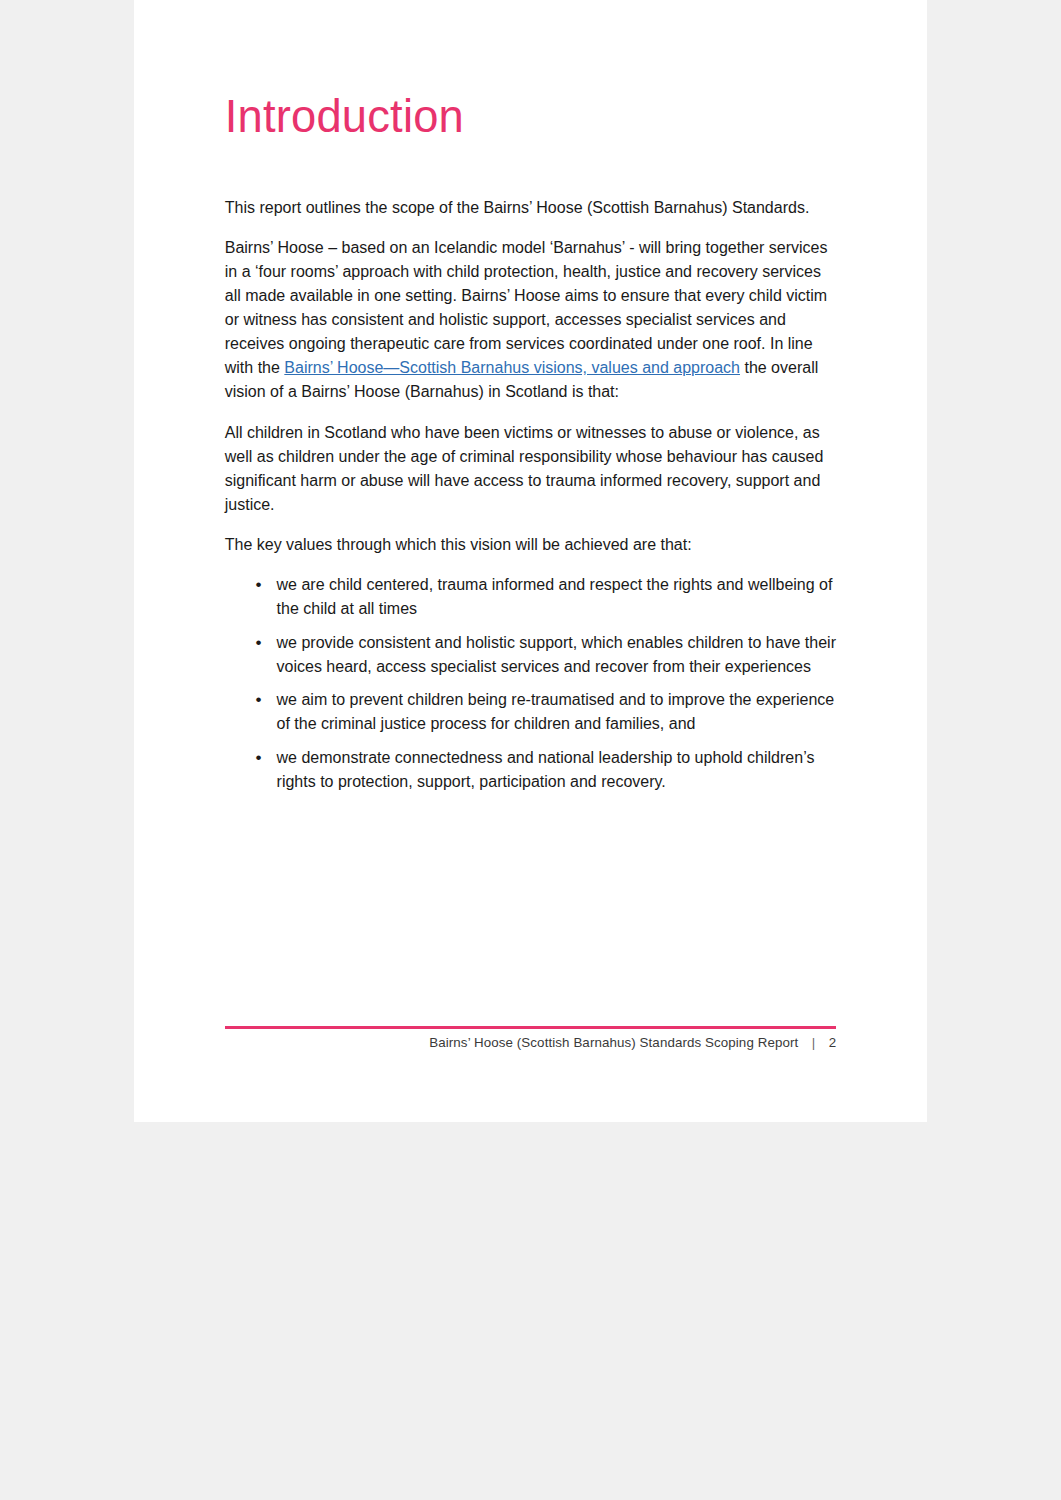Introduction
This report outlines the scope of the Bairns’ Hoose (Scottish Barnahus) Standards.
Bairns’ Hoose – based on an Icelandic model ‘Barnahus’ - will bring together services in a ‘four rooms’ approach with child protection, health, justice and recovery services all made available in one setting. Bairns’ Hoose aims to ensure that every child victim or witness has consistent and holistic support, accesses specialist services and receives ongoing therapeutic care from services coordinated under one roof. In line with the Bairns’ Hoose—Scottish Barnahus visions, values and approach the overall vision of a Bairns’ Hoose (Barnahus) in Scotland is that:
All children in Scotland who have been victims or witnesses to abuse or violence, as well as children under the age of criminal responsibility whose behaviour has caused significant harm or abuse will have access to trauma informed recovery, support and justice.
The key values through which this vision will be achieved are that:
we are child centered, trauma informed and respect the rights and wellbeing of the child at all times
we provide consistent and holistic support, which enables children to have their voices heard, access specialist services and recover from their experiences
we aim to prevent children being re-traumatised and to improve the experience of the criminal justice process for children and families, and
we demonstrate connectedness and national leadership to uphold children’s rights to protection, support, participation and recovery.
Bairns’ Hoose (Scottish Barnahus) Standards Scoping Report|2